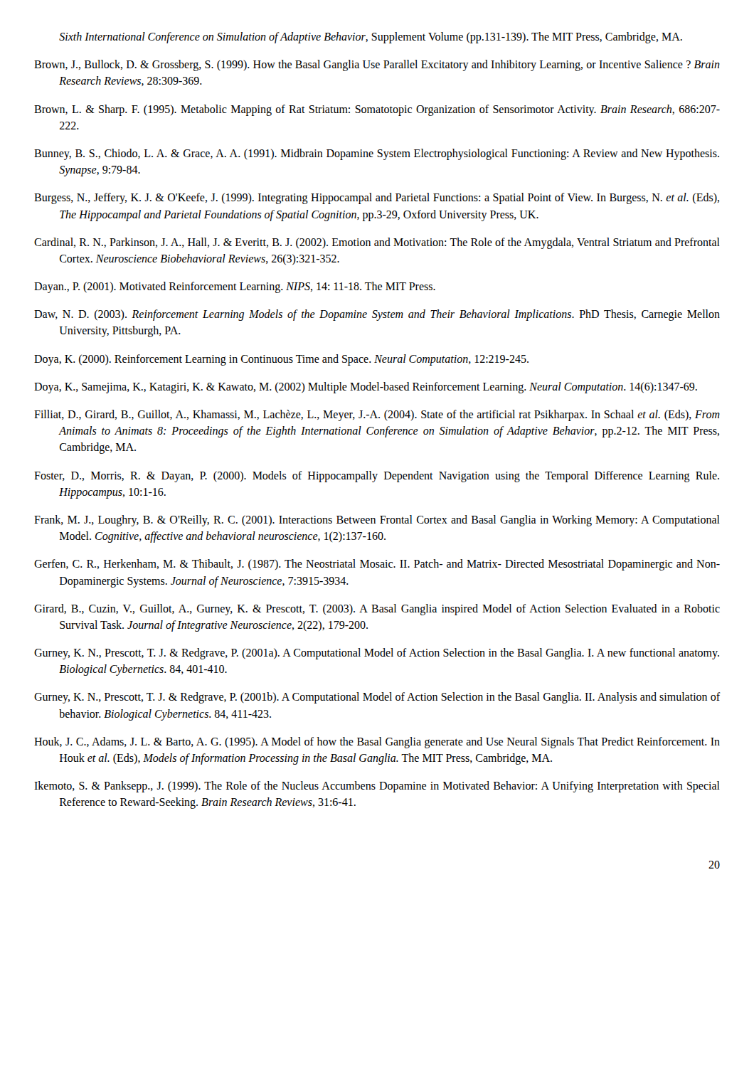Sixth International Conference on Simulation of Adaptive Behavior, Supplement Volume (pp.131-139). The MIT Press, Cambridge, MA.
Brown, J., Bullock, D. & Grossberg, S. (1999). How the Basal Ganglia Use Parallel Excitatory and Inhibitory Learning, or Incentive Salience ? Brain Research Reviews, 28:309-369.
Brown, L. & Sharp. F. (1995). Metabolic Mapping of Rat Striatum: Somatotopic Organization of Sensorimotor Activity. Brain Research, 686:207-222.
Bunney, B. S., Chiodo, L. A. & Grace, A. A. (1991). Midbrain Dopamine System Electrophysiological Functioning: A Review and New Hypothesis. Synapse, 9:79-84.
Burgess, N., Jeffery, K. J. & O'Keefe, J. (1999). Integrating Hippocampal and Parietal Functions: a Spatial Point of View. In Burgess, N. et al. (Eds), The Hippocampal and Parietal Foundations of Spatial Cognition, pp.3-29, Oxford University Press, UK.
Cardinal, R. N., Parkinson, J. A., Hall, J. & Everitt, B. J. (2002). Emotion and Motivation: The Role of the Amygdala, Ventral Striatum and Prefrontal Cortex. Neuroscience Biobehavioral Reviews, 26(3):321-352.
Dayan., P. (2001). Motivated Reinforcement Learning. NIPS, 14: 11-18. The MIT Press.
Daw, N. D. (2003). Reinforcement Learning Models of the Dopamine System and Their Behavioral Implications. PhD Thesis, Carnegie Mellon University, Pittsburgh, PA.
Doya, K. (2000). Reinforcement Learning in Continuous Time and Space. Neural Computation, 12:219-245.
Doya, K., Samejima, K., Katagiri, K. & Kawato, M. (2002) Multiple Model-based Reinforcement Learning. Neural Computation. 14(6):1347-69.
Filliat, D., Girard, B., Guillot, A., Khamassi, M., Lachèze, L., Meyer, J.-A. (2004). State of the artificial rat Psikharpax. In Schaal et al. (Eds), From Animals to Animats 8: Proceedings of the Eighth International Conference on Simulation of Adaptive Behavior, pp.2-12. The MIT Press, Cambridge, MA.
Foster, D., Morris, R. & Dayan, P. (2000). Models of Hippocampally Dependent Navigation using the Temporal Difference Learning Rule. Hippocampus, 10:1-16.
Frank, M. J., Loughry, B. & O'Reilly, R. C. (2001). Interactions Between Frontal Cortex and Basal Ganglia in Working Memory: A Computational Model. Cognitive, affective and behavioral neuroscience, 1(2):137-160.
Gerfen, C. R., Herkenham, M. & Thibault, J. (1987). The Neostriatal Mosaic. II. Patch- and Matrix- Directed Mesostriatal Dopaminergic and Non-Dopaminergic Systems. Journal of Neuroscience, 7:3915-3934.
Girard, B., Cuzin, V., Guillot, A., Gurney, K. & Prescott, T. (2003). A Basal Ganglia inspired Model of Action Selection Evaluated in a Robotic Survival Task. Journal of Integrative Neuroscience, 2(22), 179-200.
Gurney, K. N., Prescott, T. J. & Redgrave, P. (2001a). A Computational Model of Action Selection in the Basal Ganglia. I. A new functional anatomy. Biological Cybernetics. 84, 401-410.
Gurney, K. N., Prescott, T. J. & Redgrave, P. (2001b). A Computational Model of Action Selection in the Basal Ganglia. II. Analysis and simulation of behavior. Biological Cybernetics. 84, 411-423.
Houk, J. C., Adams, J. L. & Barto, A. G. (1995). A Model of how the Basal Ganglia generate and Use Neural Signals That Predict Reinforcement. In Houk et al. (Eds), Models of Information Processing in the Basal Ganglia. The MIT Press, Cambridge, MA.
Ikemoto, S. & Panksepp., J. (1999). The Role of the Nucleus Accumbens Dopamine in Motivated Behavior: A Unifying Interpretation with Special Reference to Reward-Seeking. Brain Research Reviews, 31:6-41.
20